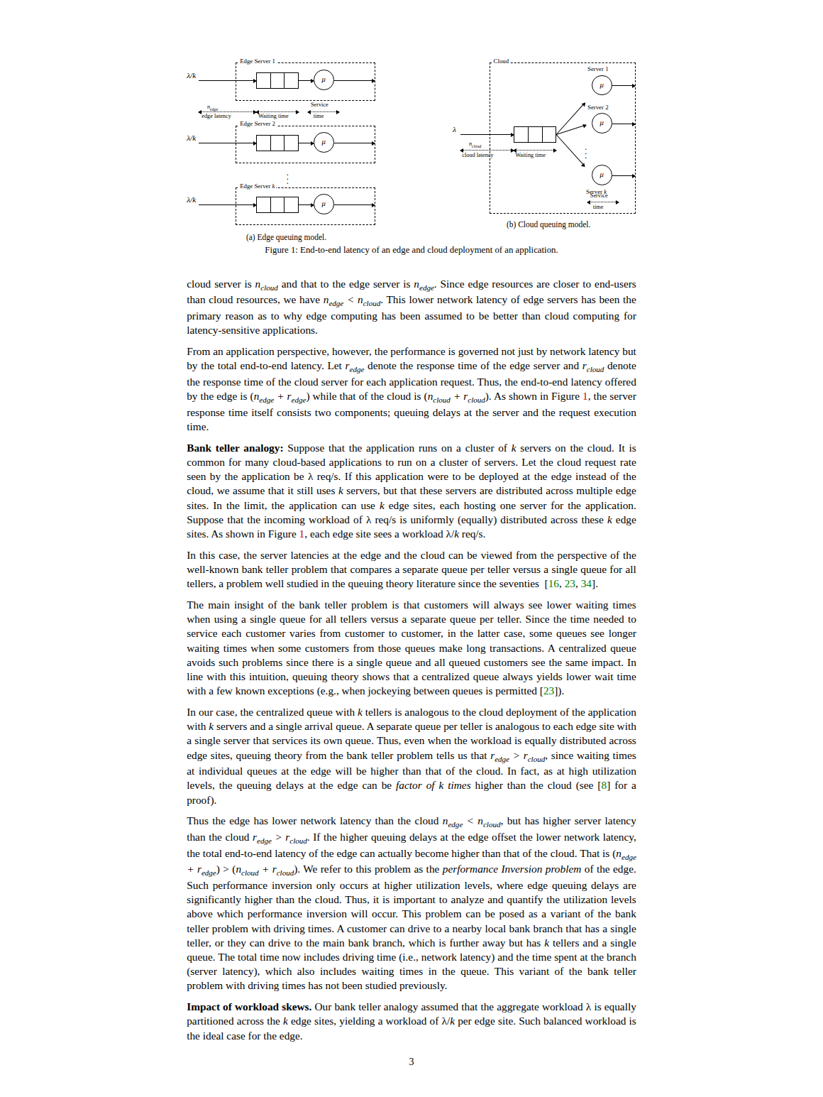λ/k
Edge Server 1
μ
nedge
edge latency
Waiting time
Service
time
λ/k
Edge Server 2
μ
...
λ/k
Edge Server k
μ
(a) Edge queuing model.
Cloud
λ
Server 1
μ
Server 2
μ
...
μ
Server k
ncloud
cloud latency
Waiting time
Service
time
(b) Cloud queuing model.
Figure 1: End-to-end latency of an edge and cloud deployment of an application.
cloud server is ncloud and that to the edge server is nedge. Since edge resources are closer to end-users than cloud resources, we have nedge < ncloud. This lower network latency of edge servers has been the primary reason as to why edge computing has been assumed to be better than cloud computing for latency-sensitive applications.
From an application perspective, however, the performance is governed not just by network latency but by the total end-to-end latency. Let redge denote the response time of the edge server and rcloud denote the response time of the cloud server for each application request. Thus, the end-to-end latency offered by the edge is (nedge + redge) while that of the cloud is (ncloud + rcloud). As shown in Figure 1, the server response time itself consists two components; queuing delays at the server and the request execution time.
Bank teller analogy: Suppose that the application runs on a cluster of k servers on the cloud. It is common for many cloud-based applications to run on a cluster of servers. Let the cloud request rate seen by the application be λ req/s. If this application were to be deployed at the edge instead of the cloud, we assume that it still uses k servers, but that these servers are distributed across multiple edge sites. In the limit, the application can use k edge sites, each hosting one server for the application. Suppose that the incoming workload of λ req/s is uniformly (equally) distributed across these k edge sites. As shown in Figure 1, each edge site sees a workload λ/k req/s.
In this case, the server latencies at the edge and the cloud can be viewed from the perspective of the well-known bank teller problem that compares a separate queue per teller versus a single queue for all tellers, a problem well studied in the queuing theory literature since the seventies [16, 23, 34].
The main insight of the bank teller problem is that customers will always see lower waiting times when using a single queue for all tellers versus a separate queue per teller. Since the time needed to service each customer varies from customer to customer, in the latter case, some queues see longer waiting times when some customers from those queues make long transactions. A centralized queue avoids such problems since there is a single queue and all queued customers see the same impact. In line with this intuition, queuing theory shows that a centralized queue always yields lower wait time with a few known exceptions (e.g., when jockeying between queues is permitted [23]).
In our case, the centralized queue with k tellers is analogous to the cloud deployment of the application with k servers and a single arrival queue. A separate queue per teller is analogous to each edge site with a single server that services its own queue. Thus, even when the workload is equally distributed across edge sites, queuing theory from the bank teller problem tells us that redge > rcloud, since waiting times at individual queues at the edge will be higher than that of the cloud. In fact, as at high utilization levels, the queuing delays at the edge can be factor of k times higher than the cloud (see [8] for a proof).
Thus the edge has lower network latency than the cloud nedge < ncloud, but has higher server latency than the cloud redge > rcloud. If the higher queuing delays at the edge offset the lower network latency, the total end-to-end latency of the edge can actually become higher than that of the cloud. That is (nedge + redge) > (ncloud + rcloud). We refer to this problem as the performance Inversion problem of the edge. Such performance inversion only occurs at higher utilization levels, where edge queuing delays are significantly higher than the cloud. Thus, it is important to analyze and quantify the utilization levels above which performance inversion will occur. This problem can be posed as a variant of the bank teller problem with driving times. A customer can drive to a nearby local bank branch that has a single teller, or they can drive to the main bank branch, which is further away but has k tellers and a single queue. The total time now includes driving time (i.e., network latency) and the time spent at the branch (server latency), which also includes waiting times in the queue. This variant of the bank teller problem with driving times has not been studied previously.
Impact of workload skews. Our bank teller analogy assumed that the aggregate workload λ is equally partitioned across the k edge sites, yielding a workload of λ/k per edge site. Such balanced workload is the ideal case for the edge.
3